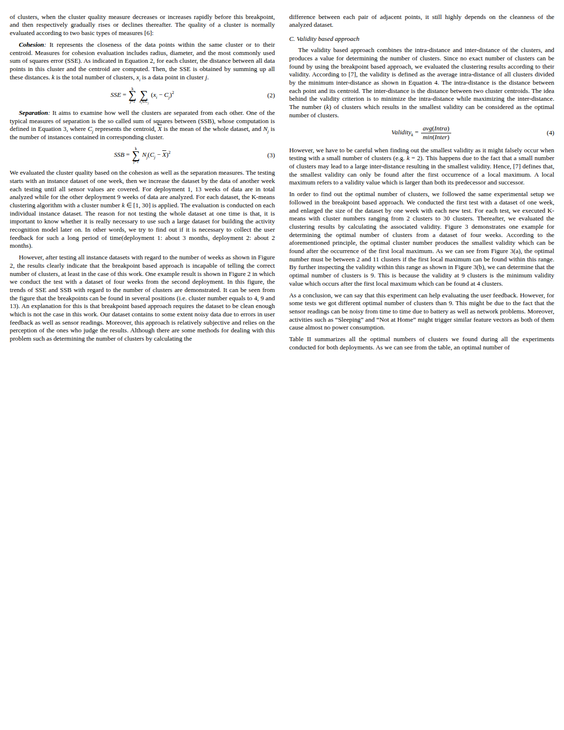of clusters, when the cluster quality measure decreases or increases rapidly before this breakpoint, and then respectively gradually rises or declines thereafter. The quality of a cluster is normally evaluated according to two basic types of measures [6]:
Cohesion: It represents the closeness of the data points within the same cluster or to their centroid. Measures for cohesion evaluation includes radius, diameter, and the most commonly used sum of squares error (SSE). As indicated in Equation 2, for each cluster, the distance between all data points in this cluster and the centroid are computed. Then, the SSE is obtained by summing up all these distances. k is the total number of clusters, xi is a data point in cluster j.
SSE = k∑j=1 ∑xi∈Cj (xi − Cj)2 (2)
Separation: It aims to examine how well the clusters are separated from each other. One of the typical measures of separation is the so called sum of squares between (SSB), whose computation is defined in Equation 3, where Cj represents the centroid, X is the mean of the whole dataset, and Nj is the number of instances contained in corresponding cluster.
SSB = k∑j=1 Nj(Cj − X)2 (3)
We evaluated the cluster quality based on the cohesion as well as the separation measures. The testing starts with an instance dataset of one week, then we increase the dataset by the data of another week each testing until all sensor values are covered. For deployment 1, 13 weeks of data are in total analyzed while for the other deployment 9 weeks of data are analyzed. For each dataset, the K-means clustering algorithm with a cluster number k ∈ [1, 30] is applied. The evaluation is conducted on each individual instance dataset. The reason for not testing the whole dataset at one time is that, it is important to know whether it is really necessary to use such a large dataset for building the activity recognition model later on. In other words, we try to find out if it is necessary to collect the user feedback for such a long period of time(deployment 1: about 3 months, deployment 2: about 2 months).
However, after testing all instance datasets with regard to the number of weeks as shown in Figure 2, the results clearly indicate that the breakpoint based approach is incapable of telling the correct number of clusters, at least in the case of this work. One example result is shown in Figure 2 in which we conduct the test with a dataset of four weeks from the second deployment. In this figure, the trends of SSE and SSB with regard to the number of clusters are demonstrated. It can be seen from the figure that the breakpoints can be found in several positions (i.e. cluster number equals to 4, 9 and 13). An explanation for this is that breakpoint based approach requires the dataset to be clean enough which is not the case in this work. Our dataset contains to some extent noisy data due to errors in user feedback as well as sensor readings. Moreover, this approach is relatively subjective and relies on the perception of the ones who judge the results. Although there are some methods for dealing with this problem such as determining the number of clusters by calculating the
difference between each pair of adjacent points, it still highly depends on the cleanness of the analyzed dataset.
C. Validity based approach
The validity based approach combines the intra-distance and inter-distance of the clusters, and produces a value for determining the number of clusters. Since no exact number of clusters can be found by using the breakpoint based approach, we evaluated the clustering results according to their validity. According to [7], the validity is defined as the average intra-distance of all clusters divided by the minimum inter-distance as shown in Equation 4. The intra-distance is the distance between each point and its centroid. The inter-distance is the distance between two cluster centroids. The idea behind the validity criterion is to minimize the intra-distance while maximizing the inter-distance. The number (k) of clusters which results in the smallest validity can be considered as the optimal number of clusters.
Validityk = avg(Intra) min(Inter) (4)
However, we have to be careful when finding out the smallest validity as it might falsely occur when testing with a small number of clusters (e.g. k = 2). This happens due to the fact that a small number of clusters may lead to a large inter-distance resulting in the smallest validity. Hence, [7] defines that, the smallest validity can only be found after the first occurrence of a local maximum. A local maximum refers to a validity value which is larger than both its predecessor and successor.
In order to find out the optimal number of clusters, we followed the same experimental setup we followed in the breakpoint based approach. We conducted the first test with a dataset of one week, and enlarged the size of the dataset by one week with each new test. For each test, we executed K-means with cluster numbers ranging from 2 clusters to 30 clusters. Thereafter, we evaluated the clustering results by calculating the associated validity. Figure 3 demonstrates one example for determining the optimal number of clusters from a dataset of four weeks. According to the aforementioned principle, the optimal cluster number produces the smallest validity which can be found after the occurrence of the first local maximum. As we can see from Figure 3(a), the optimal number must be between 2 and 11 clusters if the first local maximum can be found within this range. By further inspecting the validity within this range as shown in Figure 3(b), we can determine that the optimal number of clusters is 9. This is because the validity at 9 clusters is the minimum validity value which occurs after the first local maximum which can be found at 4 clusters.
As a conclusion, we can say that this experiment can help evaluating the user feedback. However, for some tests we got different optimal number of clusters than 9. This might be due to the fact that the sensor readings can be noisy from time to time due to battery as well as network problems. Moreover, activities such as “Sleeping” and “Not at Home” might trigger similar feature vectors as both of them cause almost no power consumption.
Table II summarizes all the optimal numbers of clusters we found during all the experiments conducted for both deployments. As we can see from the table, an optimal number of